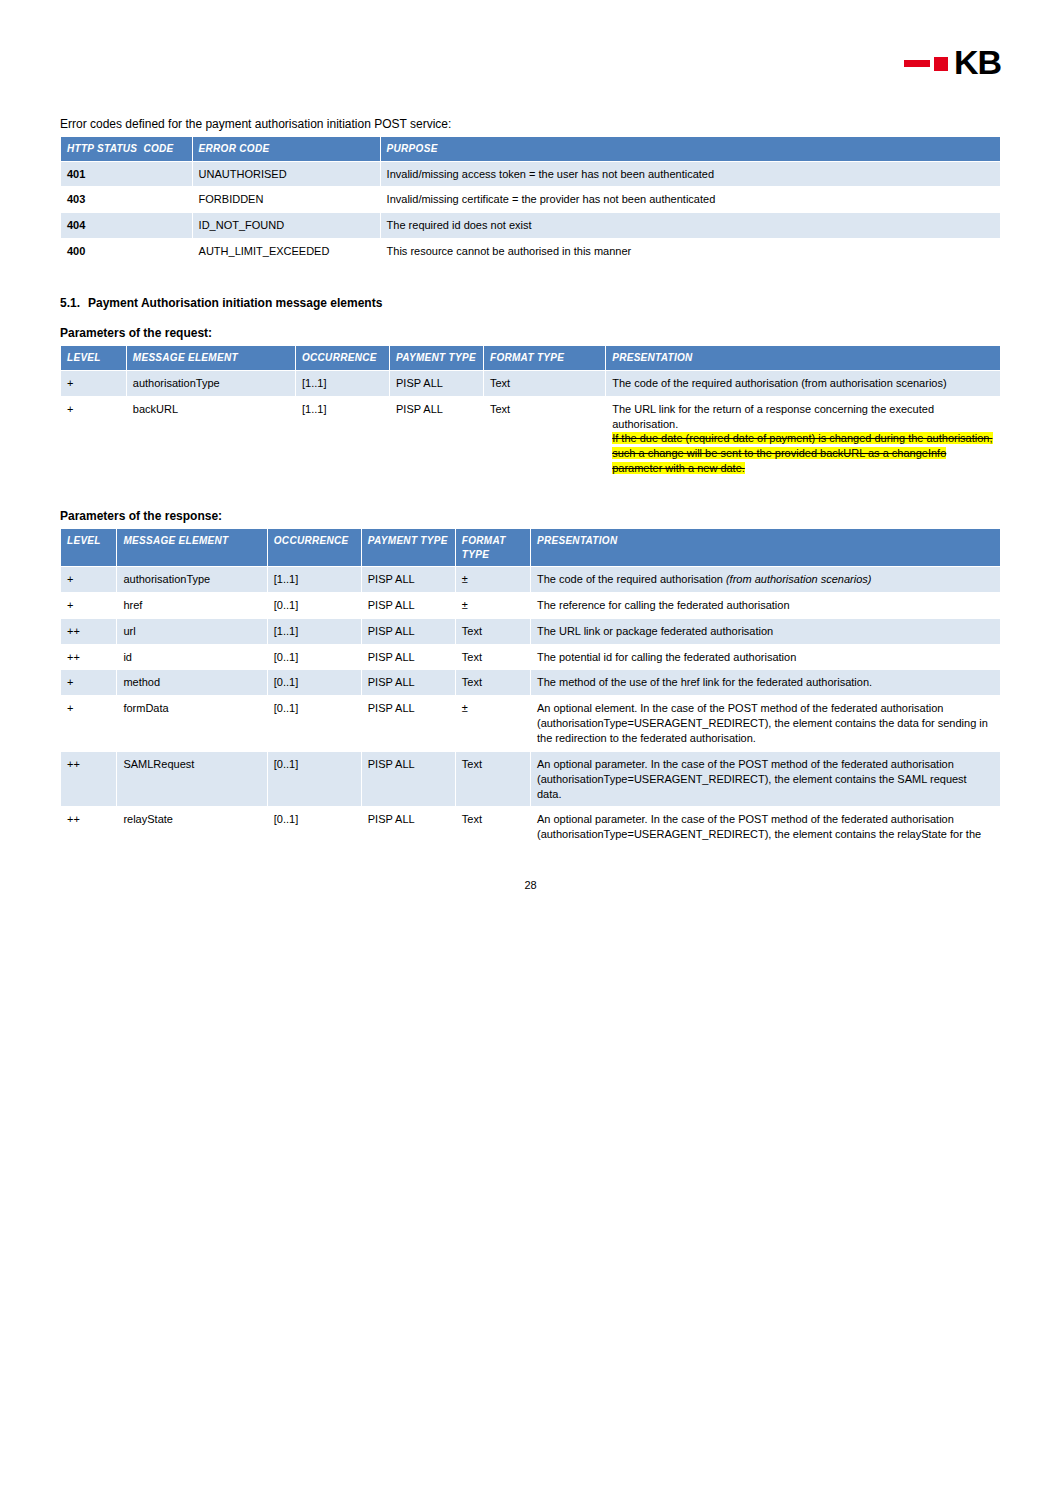KB
Error codes defined for the payment authorisation initiation POST service:
| HTTP STATUS CODE | ERROR CODE | PURPOSE |
| --- | --- | --- |
| 401 | UNAUTHORISED | Invalid/missing access token = the user has not been authenticated |
| 403 | FORBIDDEN | Invalid/missing certificate = the provider has not been authenticated |
| 404 | ID_NOT_FOUND | The required id does not exist |
| 400 | AUTH_LIMIT_EXCEEDED | This resource cannot be authorised in this manner |
5.1. Payment Authorisation initiation message elements
Parameters of the request:
| LEVEL | MESSAGE ELEMENT | OCCURRENCE | PAYMENT TYPE | FORMAT TYPE | PRESENTATION |
| --- | --- | --- | --- | --- | --- |
| + | authorisationType | [1..1] | PISP ALL | Text | The code of the required authorisation (from authorisation scenarios) |
| + | backURL | [1..1] | PISP ALL | Text | The URL link for the return of a response concerning the executed authorisation. If the due date (required date of payment) is changed during the authorisation, such a change will be sent to the provided backURL as a changeInfo parameter with a new date. |
Parameters of the response:
| LEVEL | MESSAGE ELEMENT | OCCURRENCE | PAYMENT TYPE | FORMAT TYPE | PRESENTATION |
| --- | --- | --- | --- | --- | --- |
| + | authorisationType | [1..1] | PISP ALL | ± | The code of the required authorisation (from authorisation scenarios) |
| + | href | [0..1] | PISP ALL | ± | The reference for calling the federated authorisation |
| ++ | url | [1..1] | PISP ALL | Text | The URL link or package federated authorisation |
| ++ | id | [0..1] | PISP ALL | Text | The potential id for calling the federated authorisation |
| + | method | [0..1] | PISP ALL | Text | The method of the use of the href link for the federated authorisation. |
| + | formData | [0..1] | PISP ALL | ± | An optional element. In the case of the POST method of the federated authorisation (authorisationType=USERAGENT_REDIRECT), the element contains the data for sending in the redirection to the federated authorisation. |
| ++ | SAMLRequest | [0..1] | PISP ALL | Text | An optional parameter. In the case of the POST method of the federated authorisation (authorisationType=USERAGENT_REDIRECT), the element contains the SAML request data. |
| ++ | relayState | [0..1] | PISP ALL | Text | An optional parameter. In the case of the POST method of the federated authorisation (authorisationType=USERAGENT_REDIRECT), the element contains the relayState for the |
28